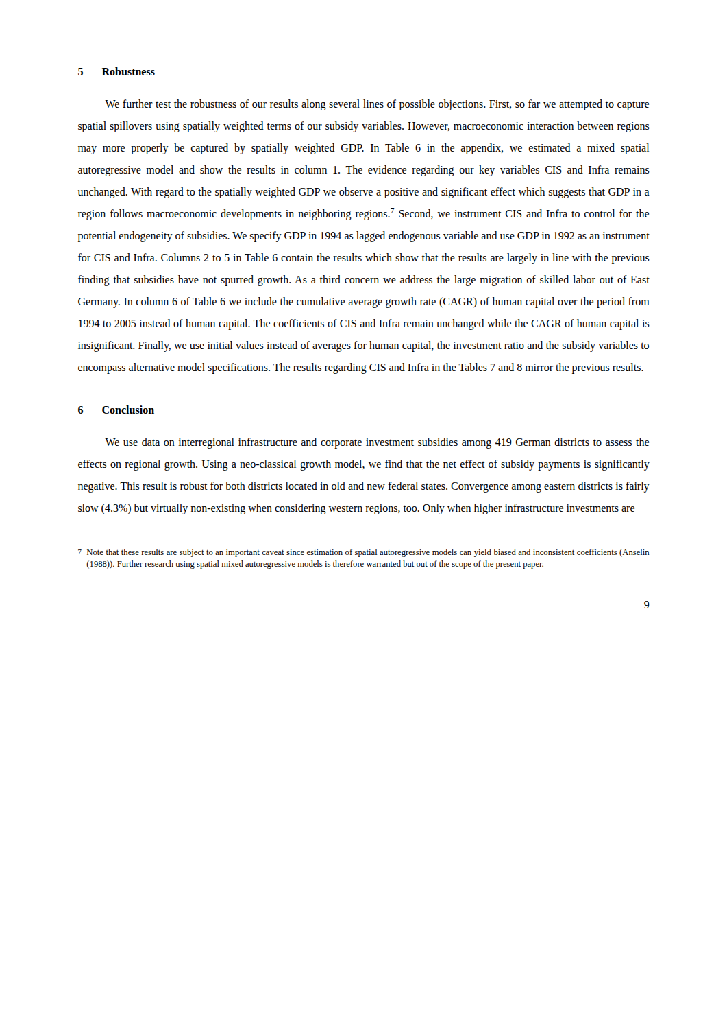5 Robustness
We further test the robustness of our results along several lines of possible objections. First, so far we attempted to capture spatial spillovers using spatially weighted terms of our subsidy variables. However, macroeconomic interaction between regions may more properly be captured by spatially weighted GDP. In Table 6 in the appendix, we estimated a mixed spatial autoregressive model and show the results in column 1. The evidence regarding our key variables CIS and Infra remains unchanged. With regard to the spatially weighted GDP we observe a positive and significant effect which suggests that GDP in a region follows macroeconomic developments in neighboring regions.7 Second, we instrument CIS and Infra to control for the potential endogeneity of subsidies. We specify GDP in 1994 as lagged endogenous variable and use GDP in 1992 as an instrument for CIS and Infra. Columns 2 to 5 in Table 6 contain the results which show that the results are largely in line with the previous finding that subsidies have not spurred growth. As a third concern we address the large migration of skilled labor out of East Germany. In column 6 of Table 6 we include the cumulative average growth rate (CAGR) of human capital over the period from 1994 to 2005 instead of human capital. The coefficients of CIS and Infra remain unchanged while the CAGR of human capital is insignificant. Finally, we use initial values instead of averages for human capital, the investment ratio and the subsidy variables to encompass alternative model specifications. The results regarding CIS and Infra in the Tables 7 and 8 mirror the previous results.
6 Conclusion
We use data on interregional infrastructure and corporate investment subsidies among 419 German districts to assess the effects on regional growth. Using a neo-classical growth model, we find that the net effect of subsidy payments is significantly negative. This result is robust for both districts located in old and new federal states. Convergence among eastern districts is fairly slow (4.3%) but virtually non-existing when considering western regions, too. Only when higher infrastructure investments are
7 Note that these results are subject to an important caveat since estimation of spatial autoregressive models can yield biased and inconsistent coefficients (Anselin (1988)). Further research using spatial mixed autoregressive models is therefore warranted but out of the scope of the present paper.
9